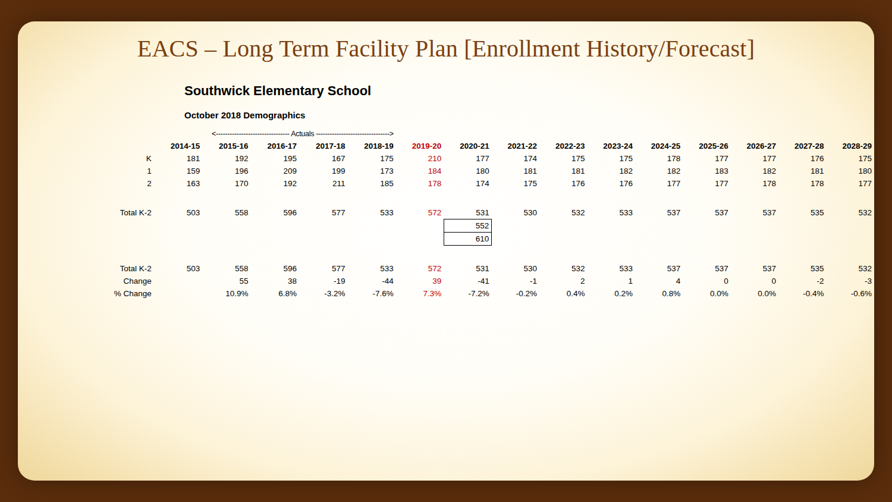EACS – Long Term Facility Plan [Enrollment History/Forecast]
Southwick Elementary School
October 2018 Demographics
| | <-------------------------------- Actuals --------------------------------> | |
| | 2014-15 | 2015-16 | 2016-17 | 2017-18 | 2018-19 | 2019-20 | 2020-21 | 2021-22 | 2022-23 | 2023-24 | 2024-25 | 2025-26 | 2026-27 | 2027-28 | 2028-29 |
| K | 181 | 192 | 195 | 167 | 175 | 210 | 177 | 174 | 175 | 175 | 178 | 177 | 177 | 176 | 175 |
| 1 | 159 | 196 | 209 | 199 | 173 | 184 | 180 | 181 | 181 | 182 | 182 | 183 | 182 | 181 | 180 |
| 2 | 163 | 170 | 192 | 211 | 185 | 178 | 174 | 175 | 176 | 176 | 177 | 177 | 178 | 178 | 177 |
| Total K-2 | 503 | 558 | 596 | 577 | 533 | 572 | 531 | 530 | 532 | 533 | 537 | 537 | 537 | 535 | 532 |
| | | | | | | | 552 | | | | | | | | |
| | | | | | | | 610 | | | | | | | | |
| Total K-2 | 503 | 558 | 596 | 577 | 533 | 572 | 531 | 530 | 532 | 533 | 537 | 537 | 537 | 535 | 532 |
| Change | | 55 | 38 | -19 | -44 | 39 | -41 | -1 | 2 | 1 | 4 | 0 | 0 | -2 | -3 |
| % Change | | 10.9% | 6.8% | -3.2% | -7.6% | 7.3% | -7.2% | -0.2% | 0.4% | 0.2% | 0.8% | 0.0% | 0.0% | -0.4% | -0.6% |